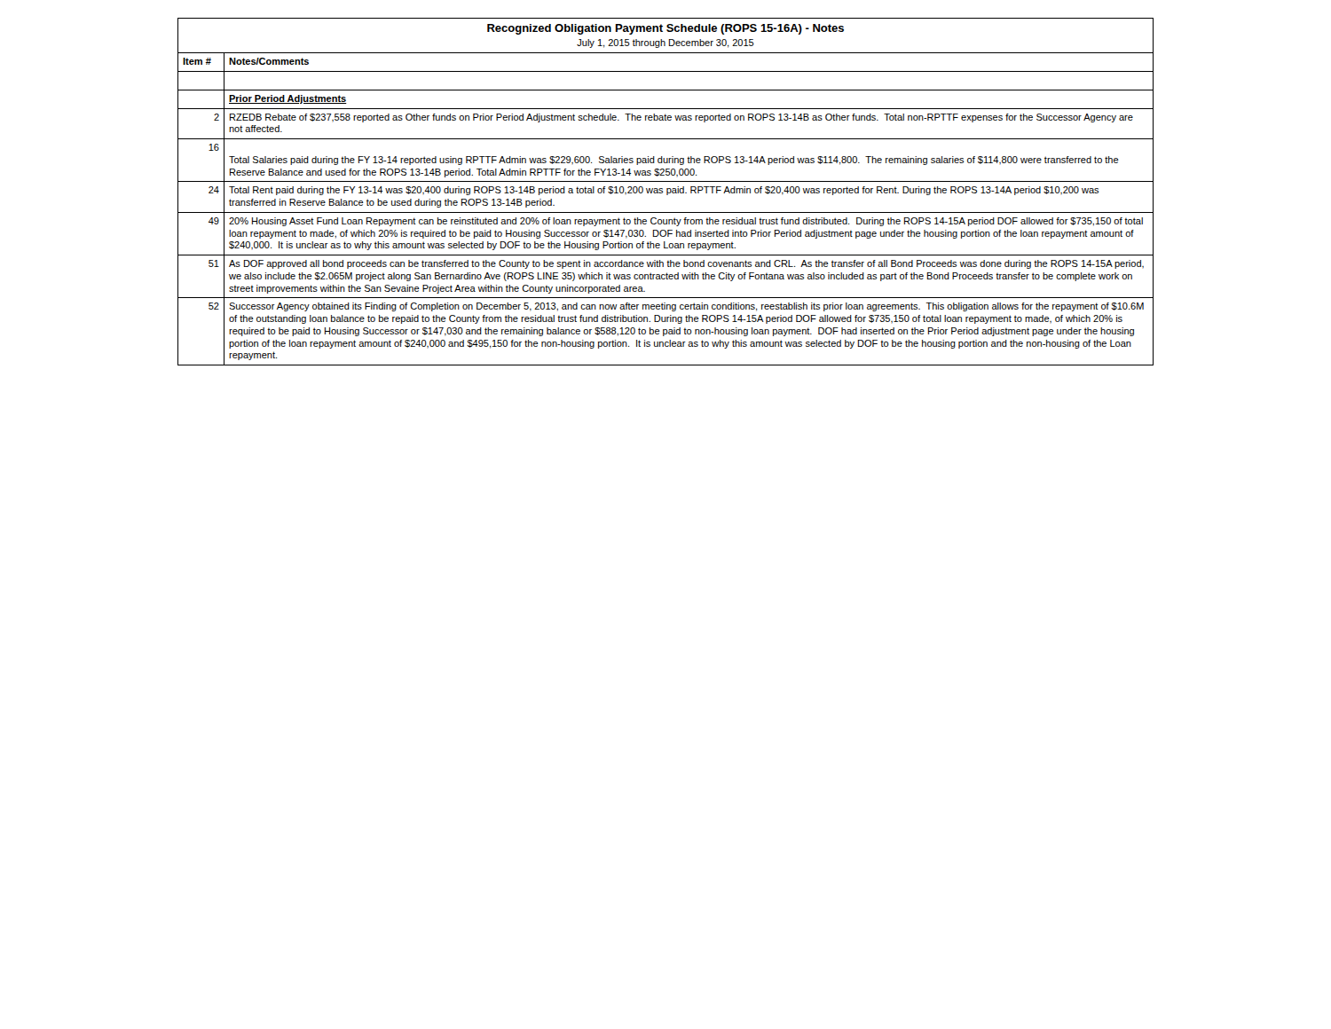| Recognized Obligation Payment Schedule (ROPS 15-16A) - Notes July 1, 2015 through December 30, 2015 |
| Item # | Notes/Comments |
| | Prior Period Adjustments |
| 2 | RZEDB Rebate of $237,558 reported as Other funds on Prior Period Adjustment schedule. The rebate was reported on ROPS 13-14B as Other funds. Total non-RPTTF expenses for the Successor Agency are not affected. |
| 16 | Total Salaries paid during the FY 13-14 reported using RPTTF Admin was $229,600. Salaries paid during the ROPS 13-14A period was $114,800. The remaining salaries of $114,800 were transferred to the Reserve Balance and used for the ROPS 13-14B period. Total Admin RPTTF for the FY13-14 was $250,000. |
| 24 | Total Rent paid during the FY 13-14 was $20,400 during ROPS 13-14B period a total of $10,200 was paid. RPTTF Admin of $20,400 was reported for Rent. During the ROPS 13-14A period $10,200 was transferred in Reserve Balance to be used during the ROPS 13-14B period. |
| 49 | 20% Housing Asset Fund Loan Repayment can be reinstituted and 20% of loan repayment to the County from the residual trust fund distributed. During the ROPS 14-15A period DOF allowed for $735,150 of total loan repayment to made, of which 20% is required to be paid to Housing Successor or $147,030. DOF had inserted into Prior Period adjustment page under the housing portion of the loan repayment amount of $240,000. It is unclear as to why this amount was selected by DOF to be the Housing Portion of the Loan repayment. |
| 51 | As DOF approved all bond proceeds can be transferred to the County to be spent in accordance with the bond covenants and CRL. As the transfer of all Bond Proceeds was done during the ROPS 14-15A period, we also include the $2.065M project along San Bernardino Ave (ROPS LINE 35) which it was contracted with the City of Fontana was also included as part of the Bond Proceeds transfer to be complete work on street improvements within the San Sevaine Project Area within the County unincorporated area. |
| 52 | Successor Agency obtained its Finding of Completion on December 5, 2013, and can now after meeting certain conditions, reestablish its prior loan agreements. This obligation allows for the repayment of $10.6M of the outstanding loan balance to be repaid to the County from the residual trust fund distribution. During the ROPS 14-15A period DOF allowed for $735,150 of total loan repayment to made, of which 20% is required to be paid to Housing Successor or $147,030 and the remaining balance or $588,120 to be paid to non-housing loan payment. DOF had inserted on the Prior Period adjustment page under the housing portion of the loan repayment amount of $240,000 and $495,150 for the non-housing portion. It is unclear as to why this amount was selected by DOF to be the housing portion and the non-housing of the Loan repayment. |